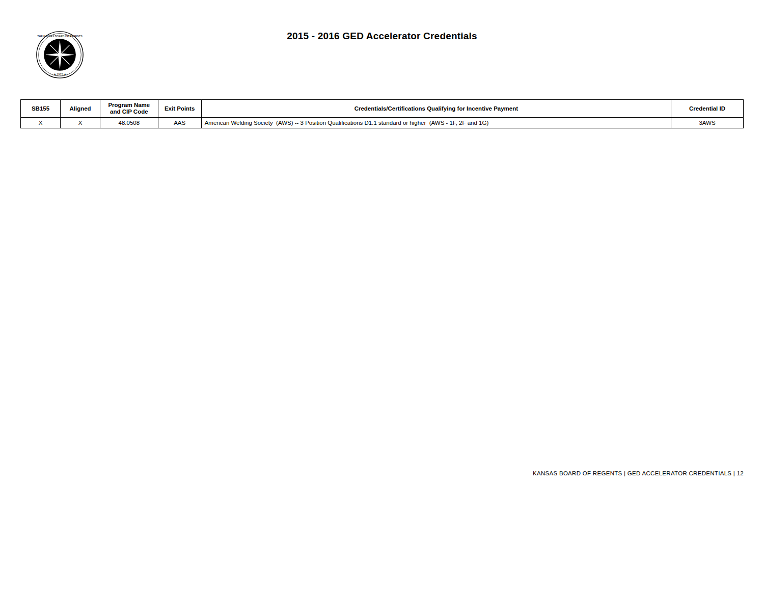THE KANSAS BOARD OF REGENTS ★ 1925 ★
2015 - 2016 GED Accelerator Credentials
| SB155 | Aligned | Program Name and CIP Code | Exit Points | Credentials/Certifications Qualifying for Incentive Payment | Credential ID |
| --- | --- | --- | --- | --- | --- |
| X | X | 48.0508 | AAS | American Welding Society (AWS) -- 3 Position Qualifications D1.1 standard or higher (AWS - 1F, 2F and 1G) | 3AWS |
KANSAS BOARD OF REGENTS | GED ACCELERATOR CREDENTIALS | 12